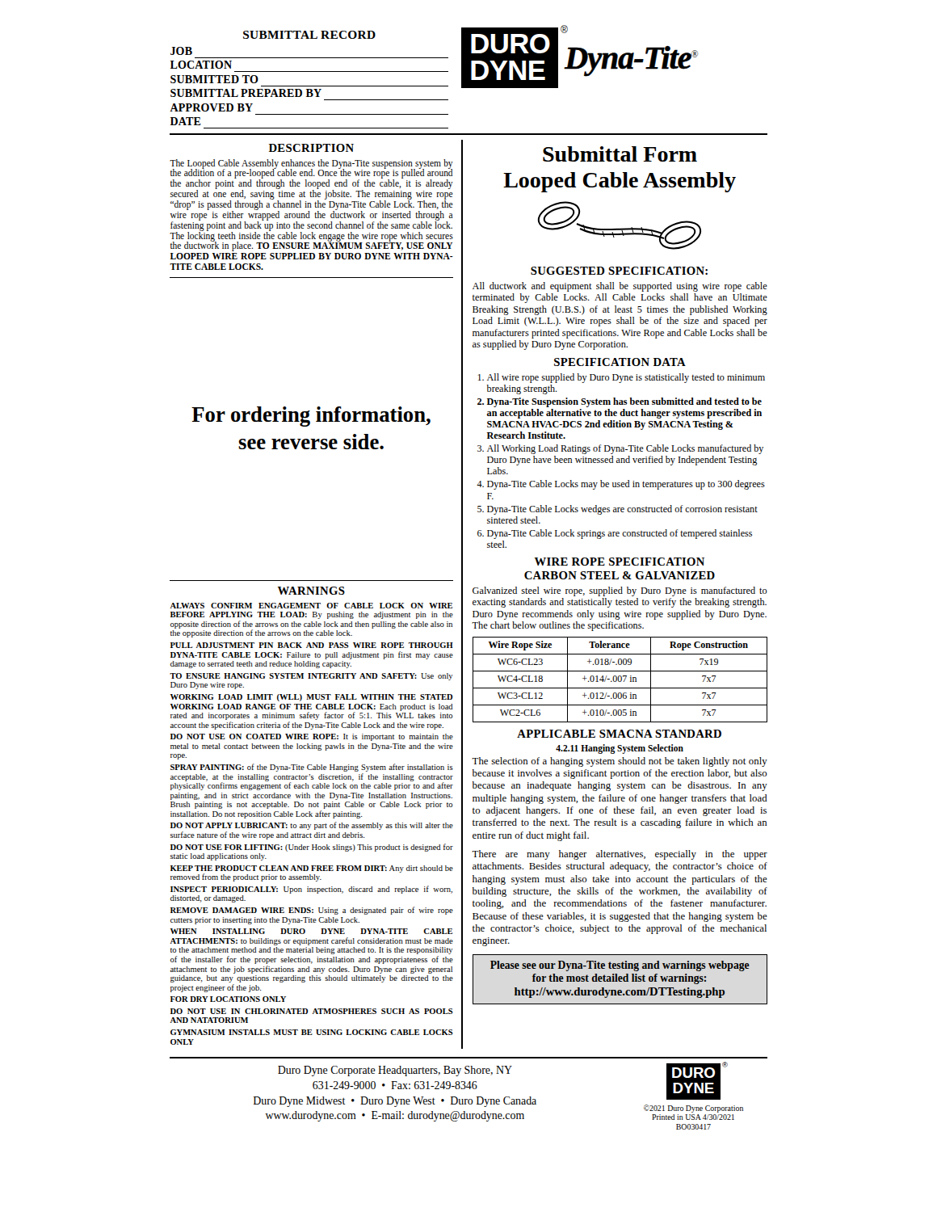SUBMITTAL RECORD
JOB
LOCATION
SUBMITTED TO
SUBMITTAL PREPARED BY
APPROVED BY
DATE
DURO
DYNE®
Dyna-Tite®
DESCRIPTION
The Looped Cable Assembly enhances the Dyna-Tite suspension system by the addition of a pre-looped cable end. Once the wire rope is pulled around the anchor point and through the looped end of the cable, it is already secured at one end, saving time at the jobsite. The remaining wire rope “drop” is passed through a channel in the Dyna-Tite Cable Lock. Then, the wire rope is either wrapped around the ductwork or inserted through a fastening point and back up into the second channel of the same cable lock. The locking teeth inside the cable lock engage the wire rope which secures the ductwork in place. TO ENSURE MAXIMUM SAFETY, USE ONLY LOOPED WIRE ROPE SUPPLIED BY DURO DYNE WITH DYNA-TITE CABLE LOCKS.
For ordering information,
see reverse side.
WARNINGS
ALWAYS CONFIRM ENGAGEMENT OF CABLE LOCK ON WIRE BEFORE APPLYING THE LOAD: By pushing the adjustment pin in the opposite direction of the arrows on the cable lock and then pulling the cable also in the opposite direction of the arrows on the cable lock.
PULL ADJUSTMENT PIN BACK AND PASS WIRE ROPE THROUGH DYNA-TITE CABLE LOCK: Failure to pull adjustment pin first may cause damage to serrated teeth and reduce holding capacity.
TO ENSURE HANGING SYSTEM INTEGRITY AND SAFETY: Use only Duro Dyne wire rope.
WORKING LOAD LIMIT (WLL) MUST FALL WITHIN THE STATED WORKING LOAD RANGE OF THE CABLE LOCK: Each product is load rated and incorporates a minimum safety factor of 5:1. This WLL takes into account the specification criteria of the Dyna-Tite Cable Lock and the wire rope.
DO NOT USE ON COATED WIRE ROPE: It is important to maintain the metal to metal contact between the locking pawls in the Dyna-Tite and the wire rope.
SPRAY PAINTING: of the Dyna-Tite Cable Hanging System after installation is acceptable, at the installing contractor’s discretion, if the installing contractor physically confirms engagement of each cable lock on the cable prior to and after painting, and in strict accordance with the Dyna-Tite Installation Instructions. Brush painting is not acceptable. Do not paint Cable or Cable Lock prior to installation. Do not reposition Cable Lock after painting.
DO NOT APPLY LUBRICANT: to any part of the assembly as this will alter the surface nature of the wire rope and attract dirt and debris.
DO NOT USE FOR LIFTING: (Under Hook slings) This product is designed for static load applications only.
KEEP THE PRODUCT CLEAN AND FREE FROM DIRT: Any dirt should be removed from the product prior to assembly.
INSPECT PERIODICALLY: Upon inspection, discard and replace if worn, distorted, or damaged.
REMOVE DAMAGED WIRE ENDS: Using a designated pair of wire rope cutters prior to inserting into the Dyna-Tite Cable Lock.
WHEN INSTALLING DURO DYNE DYNA-TITE CABLE ATTACHMENTS: to buildings or equipment careful consideration must be made to the attachment method and the material being attached to. It is the responsibility of the installer for the proper selection, installation and appropriateness of the attachment to the job specifications and any codes. Duro Dyne can give general guidance, but any questions regarding this should ultimately be directed to the project engineer of the job.
FOR DRY LOCATIONS ONLY
DO NOT USE IN CHLORINATED ATMOSPHERES SUCH AS POOLS AND NATATORIUM
GYMNASIUM INSTALLS MUST BE USING LOCKING CABLE LOCKS ONLY
Submittal Form
Looped Cable Assembly
SUGGESTED SPECIFICATION:
All ductwork and equipment shall be supported using wire rope cable terminated by Cable Locks. All Cable Locks shall have an Ultimate Breaking Strength (U.B.S.) of at least 5 times the published Working Load Limit (W.L.L.). Wire ropes shall be of the size and spaced per manufacturers printed specifications. Wire Rope and Cable Locks shall be as supplied by Duro Dyne Corporation.
SPECIFICATION DATA
All wire rope supplied by Duro Dyne is statistically tested to minimum breaking strength.
Dyna-Tite Suspension System has been submitted and tested to be an acceptable alternative to the duct hanger systems prescribed in SMACNA HVAC-DCS 2nd edition By SMACNA Testing & Research Institute.
All Working Load Ratings of Dyna-Tite Cable Locks manufactured by Duro Dyne have been witnessed and verified by Independent Testing Labs.
Dyna-Tite Cable Locks may be used in temperatures up to 300 degrees F.
Dyna-Tite Cable Locks wedges are constructed of corrosion resistant sintered steel.
Dyna-Tite Cable Lock springs are constructed of tempered stainless steel.
WIRE ROPE SPECIFICATION
CARBON STEEL & GALVANIZED
Galvanized steel wire rope, supplied by Duro Dyne is manufactured to exacting standards and statistically tested to verify the breaking strength. Duro Dyne recommends only using wire rope supplied by Duro Dyne. The chart below outlines the specifications.
| Wire Rope Size | Tolerance | Rope Construction |
| --- | --- | --- |
| WC6-CL23 | +.018/-.009 | 7x19 |
| WC4-CL18 | +.014/-.007 in | 7x7 |
| WC3-CL12 | +.012/-.006 in | 7x7 |
| WC2-CL6 | +.010/-.005 in | 7x7 |
APPLICABLE SMACNA STANDARD
4.2.11 Hanging System Selection
The selection of a hanging system should not be taken lightly not only because it involves a significant portion of the erection labor, but also because an inadequate hanging system can be disastrous. In any multiple hanging system, the failure of one hanger transfers that load to adjacent hangers. If one of these fail, an even greater load is transferred to the next. The result is a cascading failure in which an entire run of duct might fail.
There are many hanger alternatives, especially in the upper attachments. Besides structural adequacy, the contractor’s choice of hanging system must also take into account the particulars of the building structure, the skills of the workmen, the availability of tooling, and the recommendations of the fastener manufacturer. Because of these variables, it is suggested that the hanging system be the contractor’s choice, subject to the approval of the mechanical engineer.
Please see our Dyna-Tite testing and warnings webpage
for the most detailed list of warnings:
http://www.durodyne.com/DTTesting.php
Duro Dyne Corporate Headquarters, Bay Shore, NY
631-249-9000 • Fax: 631-249-8346
Duro Dyne Midwest • Duro Dyne West • Duro Dyne Canada
www.durodyne.com • E-mail: durodyne@durodyne.com
DURO
DYNE®
©2021 Duro Dyne Corporation
Printed in USA 4/30/2021
BO030417